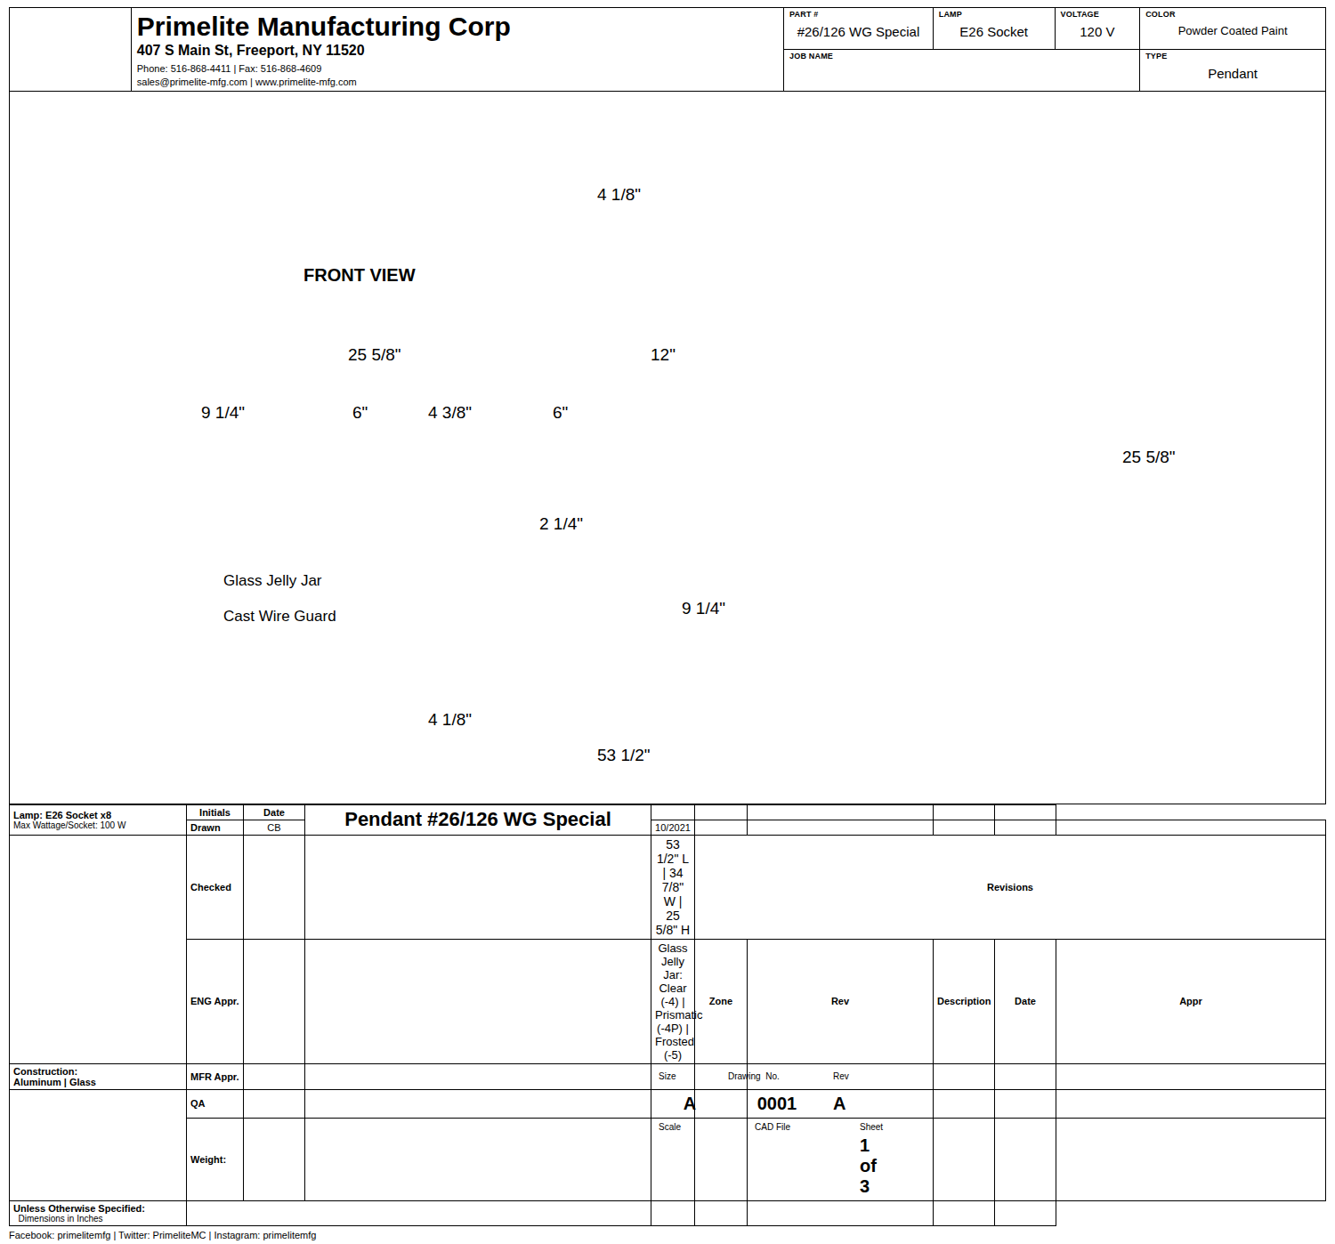| | Primelite Manufacturing Corp 407 S Main St, Freeport, NY 11520 Phone: 516-868-4411 / Fax: 516-868-4609 sales@primelite-mfg.com / www.primelite-mfg.com | PART # #26/126 WG Special | LAMP E26 Socket | VOLTAGE 120 V | COLOR Powder Coated Paint |
| JOB NAME | TYPE Pendant |
FRONT VIEW
Glass Jelly Jar
Cast Wire Guard
4 1/8"
12"
25 5/8"
25 5/8"
9 1/4"
6"
4 3/8"
6"
2 1/4"
9 1/4"
4 1/8"
53 1/2"
| Lamp: E26 Socket x8 Max Wattage/Socket: 100 W | Initials | Date | Pendant #26/126 WG Special | | | | | |
| Drawn | CB | 10/2021 | | | | | |
| | Checked | | | 53 1/2" L / 34 7/8" W / 25 5/8" H | Revisions |
| ENG Appr. | | | Glass Jelly Jar: Clear (-4) / Prismatic (-4P) / Frosted (-5) | Zone | Rev | Description | Date | Appr |
| Construction: Aluminum / Glass | MFR Appr. | | | / Size / Drawing No. / Rev / | | | | | |
| | QA | | | / A / 0001 / A / | | | | | |
| Weight: | | | / Scale / CAD File / Sheet / / / / 1 of 3 / | | | | | |
| Unless Otherwise Specified: Dimensions in Inches | | | | | | |
Facebook: primelitemfg | Twitter: PrimeliteMC | Instagram: primelitemfg